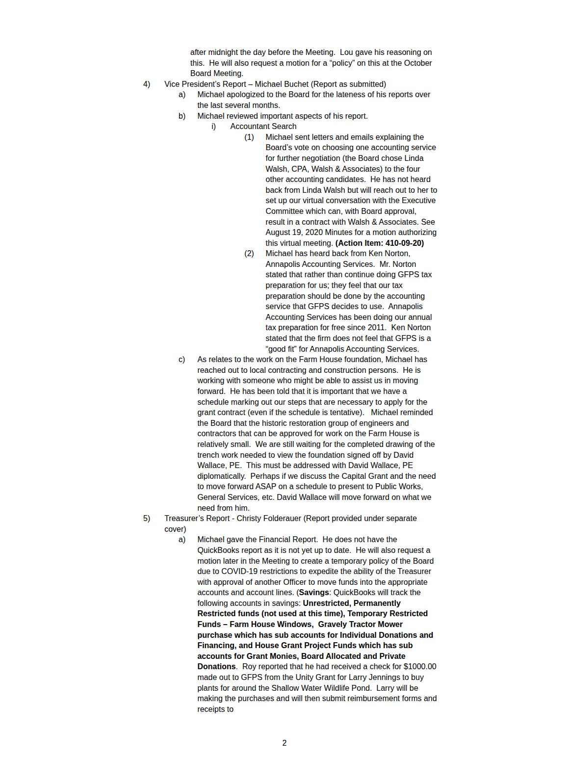after midnight the day before the Meeting. Lou gave his reasoning on this. He will also request a motion for a “policy” on this at the October Board Meeting.
4) Vice President’s Report – Michael Buchet (Report as submitted)
a) Michael apologized to the Board for the lateness of his reports over the last several months.
b) Michael reviewed important aspects of his report.
i) Accountant Search
(1) Michael sent letters and emails explaining the Board’s vote on choosing one accounting service for further negotiation (the Board chose Linda Walsh, CPA, Walsh & Associates) to the four other accounting candidates. He has not heard back from Linda Walsh but will reach out to her to set up our virtual conversation with the Executive Committee which can, with Board approval, result in a contract with Walsh & Associates. See August 19, 2020 Minutes for a motion authorizing this virtual meeting. (Action Item: 410-09-20)
(2) Michael has heard back from Ken Norton, Annapolis Accounting Services. Mr. Norton stated that rather than continue doing GFPS tax preparation for us; they feel that our tax preparation should be done by the accounting service that GFPS decides to use. Annapolis Accounting Services has been doing our annual tax preparation for free since 2011. Ken Norton stated that the firm does not feel that GFPS is a “good fit” for Annapolis Accounting Services.
c) As relates to the work on the Farm House foundation, Michael has reached out to local contracting and construction persons. He is working with someone who might be able to assist us in moving forward. He has been told that it is important that we have a schedule marking out our steps that are necessary to apply for the grant contract (even if the schedule is tentative). Michael reminded the Board that the historic restoration group of engineers and contractors that can be approved for work on the Farm House is relatively small. We are still waiting for the completed drawing of the trench work needed to view the foundation signed off by David Wallace, PE. This must be addressed with David Wallace, PE diplomatically. Perhaps if we discuss the Capital Grant and the need to move forward ASAP on a schedule to present to Public Works, General Services, etc. David Wallace will move forward on what we need from him.
5) Treasurer’s Report - Christy Folderauer (Report provided under separate cover)
a) Michael gave the Financial Report. He does not have the QuickBooks report as it is not yet up to date. He will also request a motion later in the Meeting to create a temporary policy of the Board due to COVID-19 restrictions to expedite the ability of the Treasurer with approval of another Officer to move funds into the appropriate accounts and account lines. (Savings: QuickBooks will track the following accounts in savings: Unrestricted, Permanently Restricted funds (not used at this time), Temporary Restricted Funds – Farm House Windows, Gravely Tractor Mower purchase which has sub accounts for Individual Donations and Financing, and House Grant Project Funds which has sub accounts for Grant Monies, Board Allocated and Private Donations. Roy reported that he had received a check for $1000.00 made out to GFPS from the Unity Grant for Larry Jennings to buy plants for around the Shallow Water Wildlife Pond. Larry will be making the purchases and will then submit reimbursement forms and receipts to
2